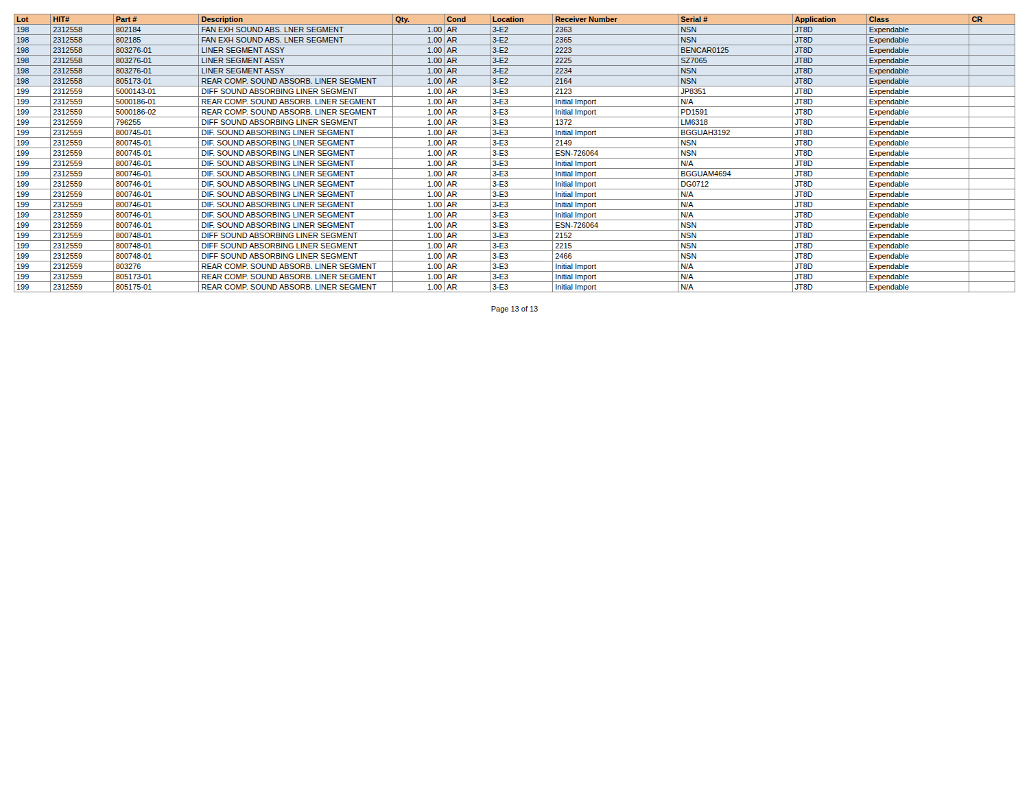| Lot | HIT# | Part # | Description | Qty. | Cond | Location | Receiver Number | Serial # | Application | Class | CR |
| --- | --- | --- | --- | --- | --- | --- | --- | --- | --- | --- | --- |
| 198 | 2312558 | 802184 | FAN EXH SOUND ABS. LNER SEGMENT | 1.00 | AR | 3-E2 | 2363 | NSN | JT8D | Expendable | |
| 198 | 2312558 | 802185 | FAN EXH SOUND ABS. LNER SEGMENT | 1.00 | AR | 3-E2 | 2365 | NSN | JT8D | Expendable | |
| 198 | 2312558 | 803276-01 | LINER SEGMENT ASSY | 1.00 | AR | 3-E2 | 2223 | BENCAR0125 | JT8D | Expendable | |
| 198 | 2312558 | 803276-01 | LINER SEGMENT ASSY | 1.00 | AR | 3-E2 | 2225 | SZ7065 | JT8D | Expendable | |
| 198 | 2312558 | 803276-01 | LINER SEGMENT ASSY | 1.00 | AR | 3-E2 | 2234 | NSN | JT8D | Expendable | |
| 198 | 2312558 | 805173-01 | REAR COMP. SOUND ABSORB. LINER SEGMENT | 1.00 | AR | 3-E2 | 2164 | NSN | JT8D | Expendable | |
| 199 | 2312559 | 5000143-01 | DIFF SOUND ABSORBING LINER SEGMENT | 1.00 | AR | 3-E3 | 2123 | JP8351 | JT8D | Expendable | |
| 199 | 2312559 | 5000186-01 | REAR COMP. SOUND ABSORB. LINER SEGMENT | 1.00 | AR | 3-E3 | Initial Import | N/A | JT8D | Expendable | |
| 199 | 2312559 | 5000186-02 | REAR COMP. SOUND ABSORB. LINER SEGMENT | 1.00 | AR | 3-E3 | Initial Import | PD1591 | JT8D | Expendable | |
| 199 | 2312559 | 796255 | DIFF SOUND ABSORBING LINER SEGMENT | 1.00 | AR | 3-E3 | 1372 | LM6318 | JT8D | Expendable | |
| 199 | 2312559 | 800745-01 | DIF. SOUND ABSORBING LINER SEGMENT | 1.00 | AR | 3-E3 | Initial Import | BGGUAH3192 | JT8D | Expendable | |
| 199 | 2312559 | 800745-01 | DIF. SOUND ABSORBING LINER SEGMENT | 1.00 | AR | 3-E3 | 2149 | NSN | JT8D | Expendable | |
| 199 | 2312559 | 800745-01 | DIF. SOUND ABSORBING LINER SEGMENT | 1.00 | AR | 3-E3 | ESN-726064 | NSN | JT8D | Expendable | |
| 199 | 2312559 | 800746-01 | DIF. SOUND ABSORBING LINER SEGMENT | 1.00 | AR | 3-E3 | Initial Import | N/A | JT8D | Expendable | |
| 199 | 2312559 | 800746-01 | DIF. SOUND ABSORBING LINER SEGMENT | 1.00 | AR | 3-E3 | Initial Import | BGGUAM4694 | JT8D | Expendable | |
| 199 | 2312559 | 800746-01 | DIF. SOUND ABSORBING LINER SEGMENT | 1.00 | AR | 3-E3 | Initial Import | DG0712 | JT8D | Expendable | |
| 199 | 2312559 | 800746-01 | DIF. SOUND ABSORBING LINER SEGMENT | 1.00 | AR | 3-E3 | Initial Import | N/A | JT8D | Expendable | |
| 199 | 2312559 | 800746-01 | DIF. SOUND ABSORBING LINER SEGMENT | 1.00 | AR | 3-E3 | Initial Import | N/A | JT8D | Expendable | |
| 199 | 2312559 | 800746-01 | DIF. SOUND ABSORBING LINER SEGMENT | 1.00 | AR | 3-E3 | Initial Import | N/A | JT8D | Expendable | |
| 199 | 2312559 | 800746-01 | DIF. SOUND ABSORBING LINER SEGMENT | 1.00 | AR | 3-E3 | ESN-726064 | NSN | JT8D | Expendable | |
| 199 | 2312559 | 800748-01 | DIFF SOUND ABSORBING LINER SEGMENT | 1.00 | AR | 3-E3 | 2152 | NSN | JT8D | Expendable | |
| 199 | 2312559 | 800748-01 | DIFF SOUND ABSORBING LINER SEGMENT | 1.00 | AR | 3-E3 | 2215 | NSN | JT8D | Expendable | |
| 199 | 2312559 | 800748-01 | DIFF SOUND ABSORBING LINER SEGMENT | 1.00 | AR | 3-E3 | 2466 | NSN | JT8D | Expendable | |
| 199 | 2312559 | 803276 | REAR COMP. SOUND ABSORB. LINER SEGMENT | 1.00 | AR | 3-E3 | Initial Import | N/A | JT8D | Expendable | |
| 199 | 2312559 | 805173-01 | REAR COMP. SOUND ABSORB. LINER SEGMENT | 1.00 | AR | 3-E3 | Initial Import | N/A | JT8D | Expendable | |
| 199 | 2312559 | 805175-01 | REAR COMP. SOUND ABSORB. LINER SEGMENT | 1.00 | AR | 3-E3 | Initial Import | N/A | JT8D | Expendable | |
Page 13 of 13